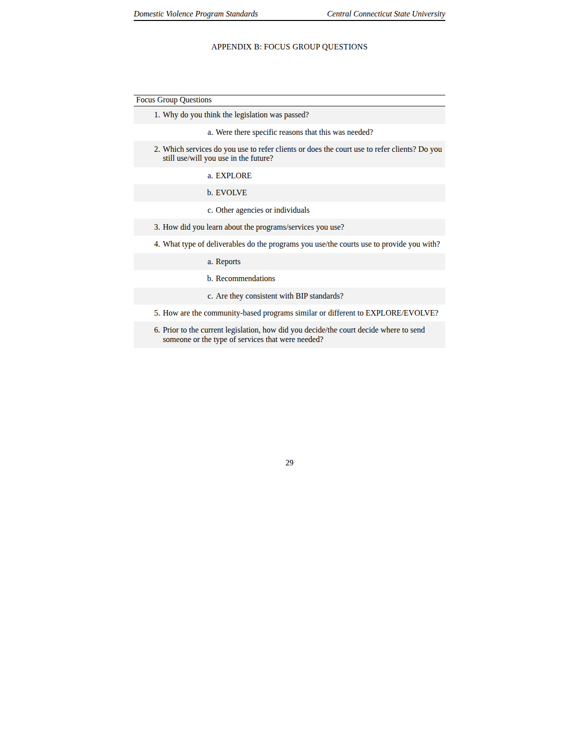Domestic Violence Program Standards
Central Connecticut State University
APPENDIX B: FOCUS GROUP QUESTIONS
Focus Group Questions
| 1. | Why do you think the legislation was passed? |
| | a. | Were there specific reasons that this was needed? |
| 2. | Which services do you use to refer clients or does the court use to refer clients? Do you still use/will you use in the future? |
| | a. | EXPLORE |
| | b. | EVOLVE |
| | c. | Other agencies or individuals |
| 3. | How did you learn about the programs/services you use? |
| 4. | What type of deliverables do the programs you use/the courts use to provide you with? |
| | a. | Reports |
| | b. | Recommendations |
| | c. | Are they consistent with BIP standards? |
| 5. | How are the community-based programs similar or different to EXPLORE/EVOLVE? |
| 6. | Prior to the current legislation, how did you decide/the court decide where to send someone or the type of services that were needed? |
29